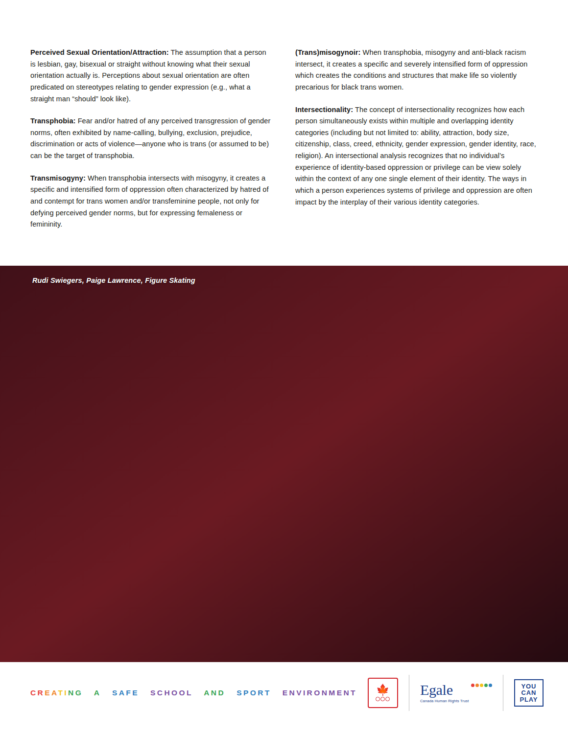Perceived Sexual Orientation/Attraction: The assumption that a person is lesbian, gay, bisexual or straight without knowing what their sexual orientation actually is. Perceptions about sexual orientation are often predicated on stereotypes relating to gender expression (e.g., what a straight man “should” look like).
Transphobia: Fear and/or hatred of any perceived transgression of gender norms, often exhibited by name-calling, bullying, exclusion, prejudice, discrimination or acts of violence—anyone who is trans (or assumed to be) can be the target of transphobia.
Transmisogyny: When transphobia intersects with misogyny, it creates a specific and intensified form of oppression often characterized by hatred of and contempt for trans women and/or transfeminine people, not only for defying perceived gender norms, but for expressing femaleness or femininity.
(Trans)misogynoir: When transphobia, misogyny and anti-black racism intersect, it creates a specific and severely intensified form of oppression which creates the conditions and structures that make life so violently precarious for black trans women.
Intersectionality: The concept of intersectionality recognizes how each person simultaneously exists within multiple and overlapping identity categories (including but not limited to: ability, attraction, body size, citizenship, class, creed, ethnicity, gender expression, gender identity, race, religion). An intersectional analysis recognizes that no individual’s experience of identity-based oppression or privilege can be view solely within the context of any one single element of their identity. The ways in which a person experiences systems of privilege and oppression are often impact by the interplay of their various identity categories.
Rudi Swiegers, Paige Lawrence, Figure Skating
CREATING A SAFE SCHOOL AND SPORT ENVIRONMENT
🍁
Egale
Canada Human Rights Trust
YOU CAN PLAY